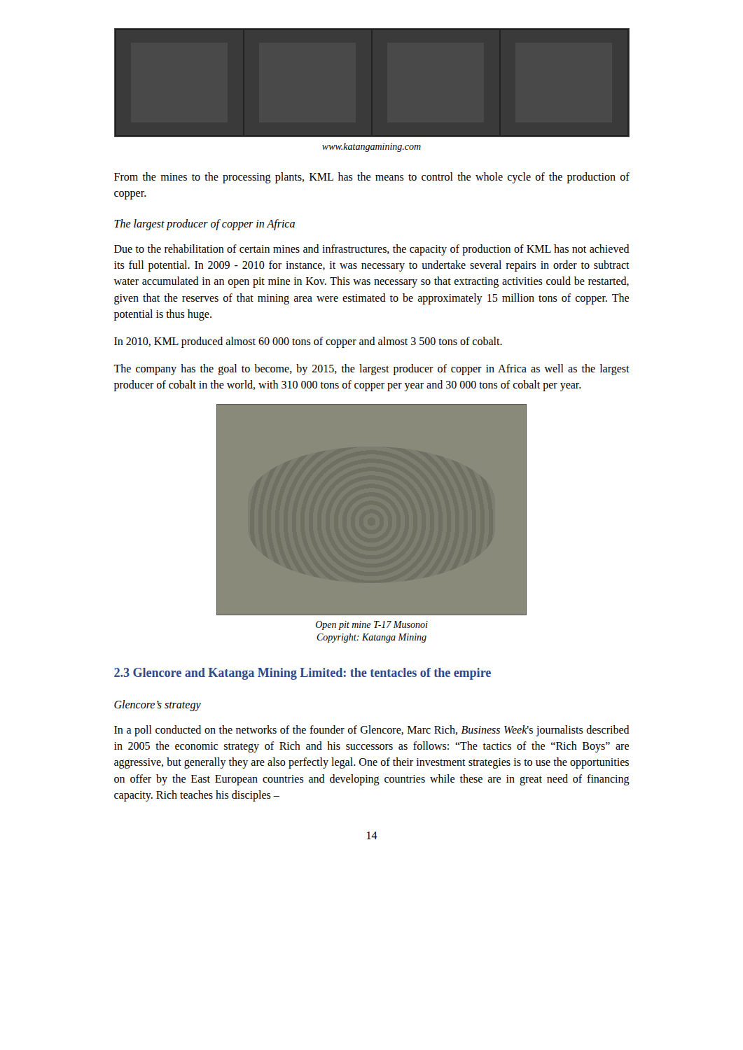www.katangamining.com
From the mines to the processing plants, KML has the means to control the whole cycle of the production of copper.
The largest producer of copper in Africa
Due to the rehabilitation of certain mines and infrastructures, the capacity of production of KML has not achieved its full potential. In 2009 - 2010 for instance, it was necessary to undertake several repairs in order to subtract water accumulated in an open pit mine in Kov. This was necessary so that extracting activities could be restarted, given that the reserves of that mining area were estimated to be approximately 15 million tons of copper. The potential is thus huge.
In 2010, KML produced almost 60 000 tons of copper and almost 3 500 tons of cobalt.
The company has the goal to become, by 2015, the largest producer of copper in Africa as well as the largest producer of cobalt in the world, with 310 000 tons of copper per year and 30 000 tons of cobalt per year.
Open pit mine T-17 Musonoi
Copyright: Katanga Mining
2.3 Glencore and Katanga Mining Limited: the tentacles of the empire
Glencore’s strategy
In a poll conducted on the networks of the founder of Glencore, Marc Rich, Business Week's journalists described in 2005 the economic strategy of Rich and his successors as follows: “The tactics of the “Rich Boys” are aggressive, but generally they are also perfectly legal. One of their investment strategies is to use the opportunities on offer by the East European countries and developing countries while these are in great need of financing capacity. Rich teaches his disciples –
14